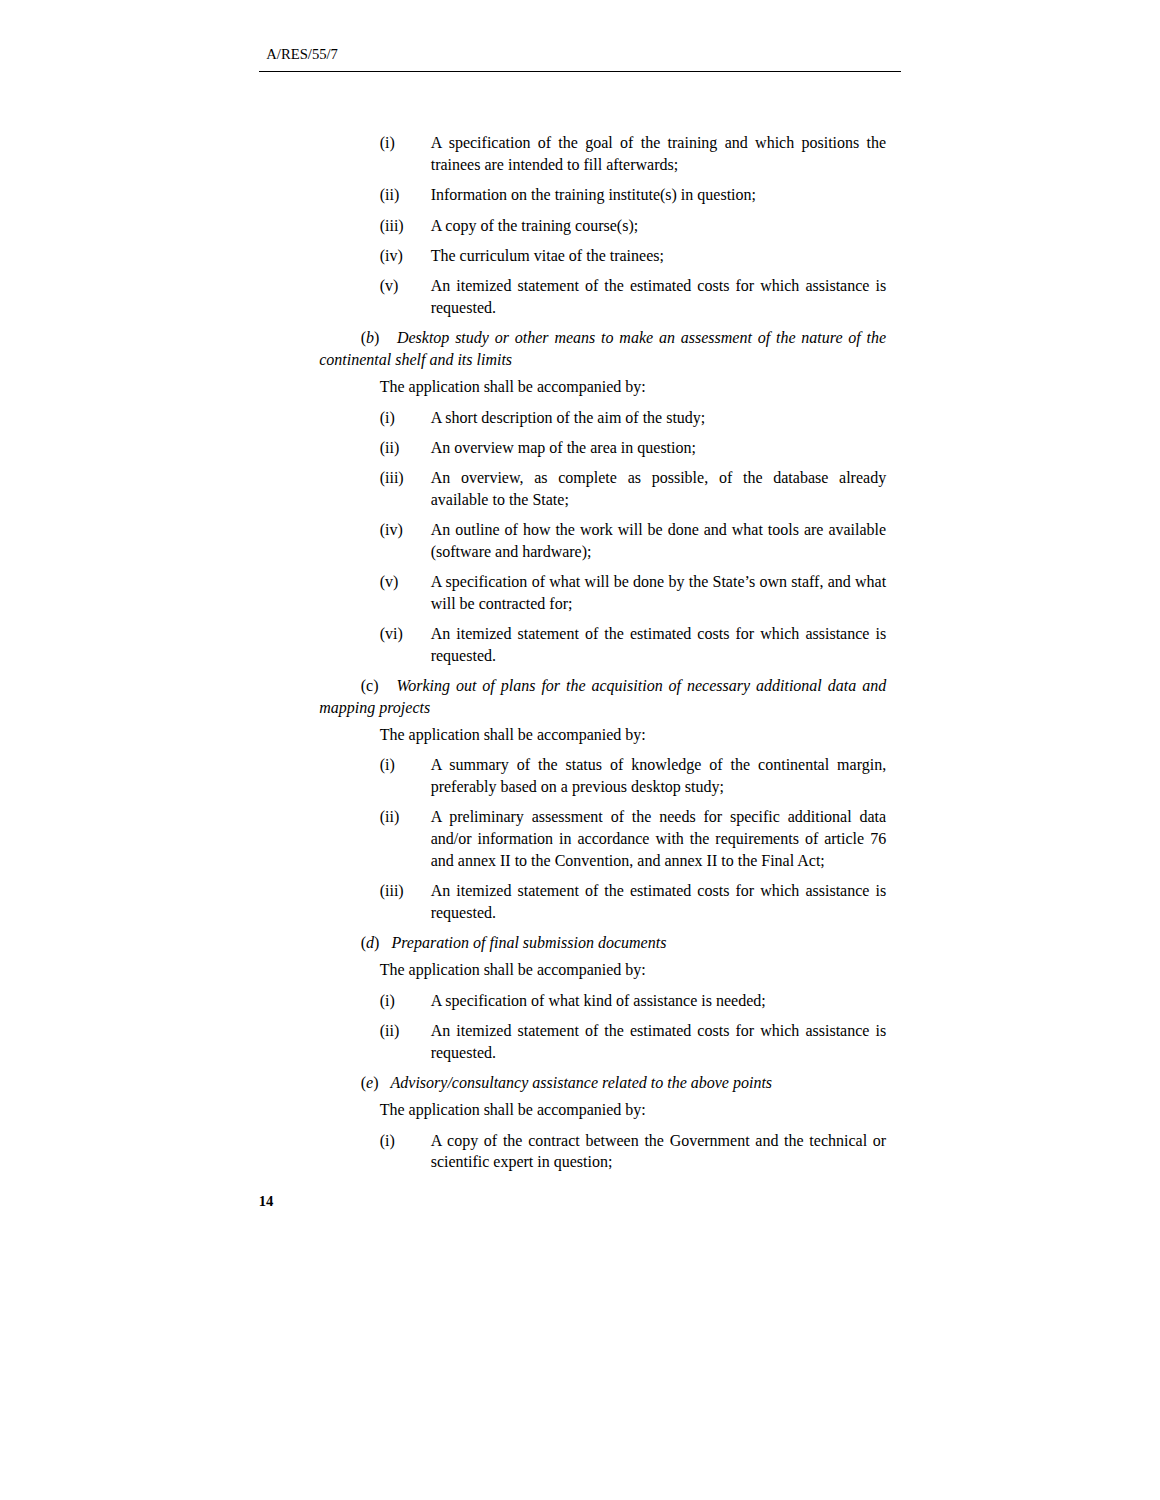A/RES/55/7
(i) A specification of the goal of the training and which positions the trainees are intended to fill afterwards;
(ii) Information on the training institute(s) in question;
(iii) A copy of the training course(s);
(iv) The curriculum vitae of the trainees;
(v) An itemized statement of the estimated costs for which assistance is requested.
(b) Desktop study or other means to make an assessment of the nature of the continental shelf and its limits
The application shall be accompanied by:
(i) A short description of the aim of the study;
(ii) An overview map of the area in question;
(iii) An overview, as complete as possible, of the database already available to the State;
(iv) An outline of how the work will be done and what tools are available (software and hardware);
(v) A specification of what will be done by the State’s own staff, and what will be contracted for;
(vi) An itemized statement of the estimated costs for which assistance is requested.
(c) Working out of plans for the acquisition of necessary additional data and mapping projects
The application shall be accompanied by:
(i) A summary of the status of knowledge of the continental margin, preferably based on a previous desktop study;
(ii) A preliminary assessment of the needs for specific additional data and/or information in accordance with the requirements of article 76 and annex II to the Convention, and annex II to the Final Act;
(iii) An itemized statement of the estimated costs for which assistance is requested.
(d) Preparation of final submission documents
The application shall be accompanied by:
(i) A specification of what kind of assistance is needed;
(ii) An itemized statement of the estimated costs for which assistance is requested.
(e) Advisory/consultancy assistance related to the above points
The application shall be accompanied by:
(i) A copy of the contract between the Government and the technical or scientific expert in question;
14